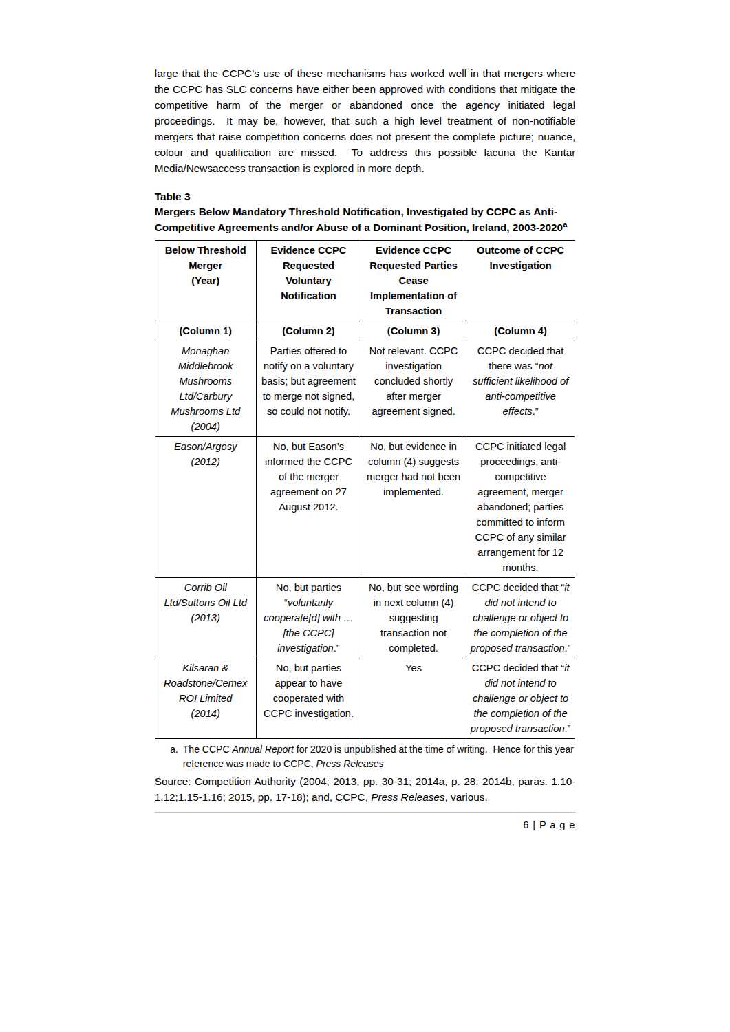large that the CCPC’s use of these mechanisms has worked well in that mergers where the CCPC has SLC concerns have either been approved with conditions that mitigate the competitive harm of the merger or abandoned once the agency initiated legal proceedings. It may be, however, that such a high level treatment of non-notifiable mergers that raise competition concerns does not present the complete picture; nuance, colour and qualification are missed. To address this possible lacuna the Kantar Media/Newsaccess transaction is explored in more depth.
Table 3
Mergers Below Mandatory Threshold Notification, Investigated by CCPC as Anti-Competitive Agreements and/or Abuse of a Dominant Position, Ireland, 2003-2020a
| Below Threshold Merger (Year) | Evidence CCPC Requested Voluntary Notification | Evidence CCPC Requested Parties Cease Implementation of Transaction | Outcome of CCPC Investigation |
| --- | --- | --- | --- |
| (Column 1) | (Column 2) | (Column 3) | (Column 4) |
| Monaghan Middlebrook Mushrooms Ltd/Carbury Mushrooms Ltd (2004) | Parties offered to notify on a voluntary basis; but agreement to merge not signed, so could not notify. | Not relevant. CCPC investigation concluded shortly after merger agreement signed. | CCPC decided that there was “ not sufficient likelihood of anti-competitive effects .” |
| Eason/Argosy (2012) | No, but Eason’s informed the CCPC of the merger agreement on 27 August 2012. | No, but evidence in column (4) suggests merger had not been implemented. | CCPC initiated legal proceedings, anti-competitive agreement, merger abandoned; parties committed to inform CCPC of any similar arrangement for 12 months. |
| Corrib Oil Ltd/Suttons Oil Ltd (2013) | No, but parties “ voluntarily cooperate[d] with … [the CCPC] investigation .” | No, but see wording in next column (4) suggesting transaction not completed. | CCPC decided that “ it did not intend to challenge or object to the completion of the proposed transaction .” |
| Kilsaran & Roadstone/Cemex ROI Limited (2014) | No, but parties appear to have cooperated with CCPC investigation. | Yes | CCPC decided that “ it did not intend to challenge or object to the completion of the proposed transaction .” |
a. The CCPC Annual Report for 2020 is unpublished at the time of writing. Hence for this year reference was made to CCPC, Press Releases
Source: Competition Authority (2004; 2013, pp. 30-31; 2014a, p. 28; 2014b, paras. 1.10-1.12;1.15-1.16; 2015, pp. 17-18); and, CCPC, Press Releases, various.
6 | P a g e